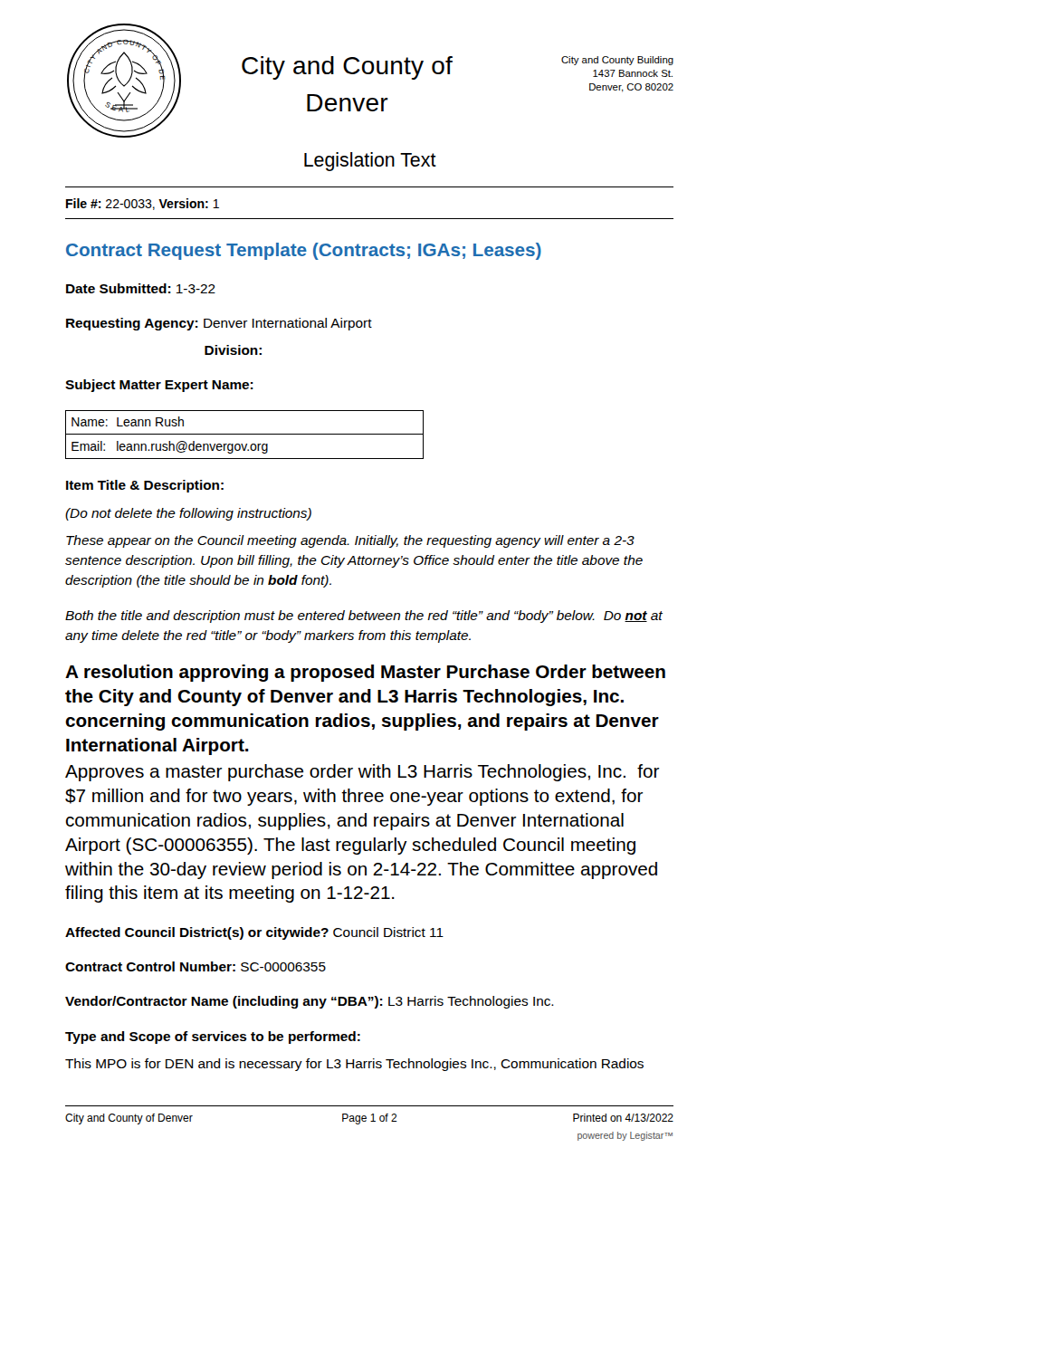CITY AND COUNTY OF DENVER SEAL
City and County of Denver
City and County Building
1437 Bannock St.
Denver, CO 80202
Legislation Text
File #: 22-0033, Version: 1
Contract Request Template (Contracts; IGAs; Leases)
Date Submitted: 1-3-22
Requesting Agency: Denver International Airport
Division:
Subject Matter Expert Name:
Name: Leann Rush
Email: leann.rush@denvergov.org
Item Title & Description:
(Do not delete the following instructions)
These appear on the Council meeting agenda. Initially, the requesting agency will enter a 2-3 sentence description. Upon bill filling, the City Attorney’s Office should enter the title above the description (the title should be in bold font).
Both the title and description must be entered between the red “title” and “body” below. Do not at any time delete the red “title” or “body” markers from this template.
A resolution approving a proposed Master Purchase Order between the City and County of Denver and L3 Harris Technologies, Inc. concerning communication radios, supplies, and repairs at Denver International Airport.
Approves a master purchase order with L3 Harris Technologies, Inc. for $7 million and for two years, with three one-year options to extend, for communication radios, supplies, and repairs at Denver International Airport (SC-00006355). The last regularly scheduled Council meeting within the 30-day review period is on 2-14-22. The Committee approved filing this item at its meeting on 1-12-21.
Affected Council District(s) or citywide? Council District 11
Contract Control Number: SC-00006355
Vendor/Contractor Name (including any “DBA”): L3 Harris Technologies Inc.
Type and Scope of services to be performed:
This MPO is for DEN and is necessary for L3 Harris Technologies Inc., Communication Radios
City and County of Denver
Page 1 of 2
Printed on 4/13/2022
powered by Legistar™